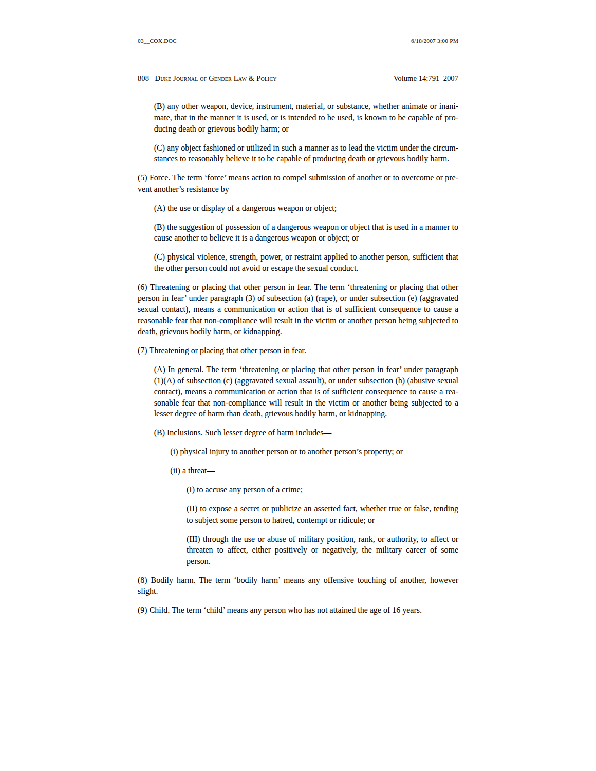03__COX.DOC 6/18/2007 3:00 PM
808 Duke Journal of Gender Law & Policy Volume 14:791 2007
(B) any other weapon, device, instrument, material, or substance, whether animate or inanimate, that in the manner it is used, or is intended to be used, is known to be capable of producing death or grievous bodily harm; or
(C) any object fashioned or utilized in such a manner as to lead the victim under the circumstances to reasonably believe it to be capable of producing death or grievous bodily harm.
(5) Force. The term ‘force’ means action to compel submission of another or to overcome or prevent another’s resistance by—
(A) the use or display of a dangerous weapon or object;
(B) the suggestion of possession of a dangerous weapon or object that is used in a manner to cause another to believe it is a dangerous weapon or object; or
(C) physical violence, strength, power, or restraint applied to another person, sufficient that the other person could not avoid or escape the sexual conduct.
(6) Threatening or placing that other person in fear. The term ‘threatening or placing that other person in fear’ under paragraph (3) of subsection (a) (rape), or under subsection (e) (aggravated sexual contact), means a communication or action that is of sufficient consequence to cause a reasonable fear that non-compliance will result in the victim or another person being subjected to death, grievous bodily harm, or kidnapping.
(7) Threatening or placing that other person in fear.
(A) In general. The term ‘threatening or placing that other person in fear’ under paragraph (1)(A) of subsection (c) (aggravated sexual assault), or under subsection (h) (abusive sexual contact), means a communication or action that is of sufficient consequence to cause a reasonable fear that non-compliance will result in the victim or another being subjected to a lesser degree of harm than death, grievous bodily harm, or kidnapping.
(B) Inclusions. Such lesser degree of harm includes—
(i) physical injury to another person or to another person’s property; or
(ii) a threat—
(I) to accuse any person of a crime;
(II) to expose a secret or publicize an asserted fact, whether true or false, tending to subject some person to hatred, contempt or ridicule; or
(III) through the use or abuse of military position, rank, or authority, to affect or threaten to affect, either positively or negatively, the military career of some person.
(8) Bodily harm. The term ‘bodily harm’ means any offensive touching of another, however slight.
(9) Child. The term ‘child’ means any person who has not attained the age of 16 years.